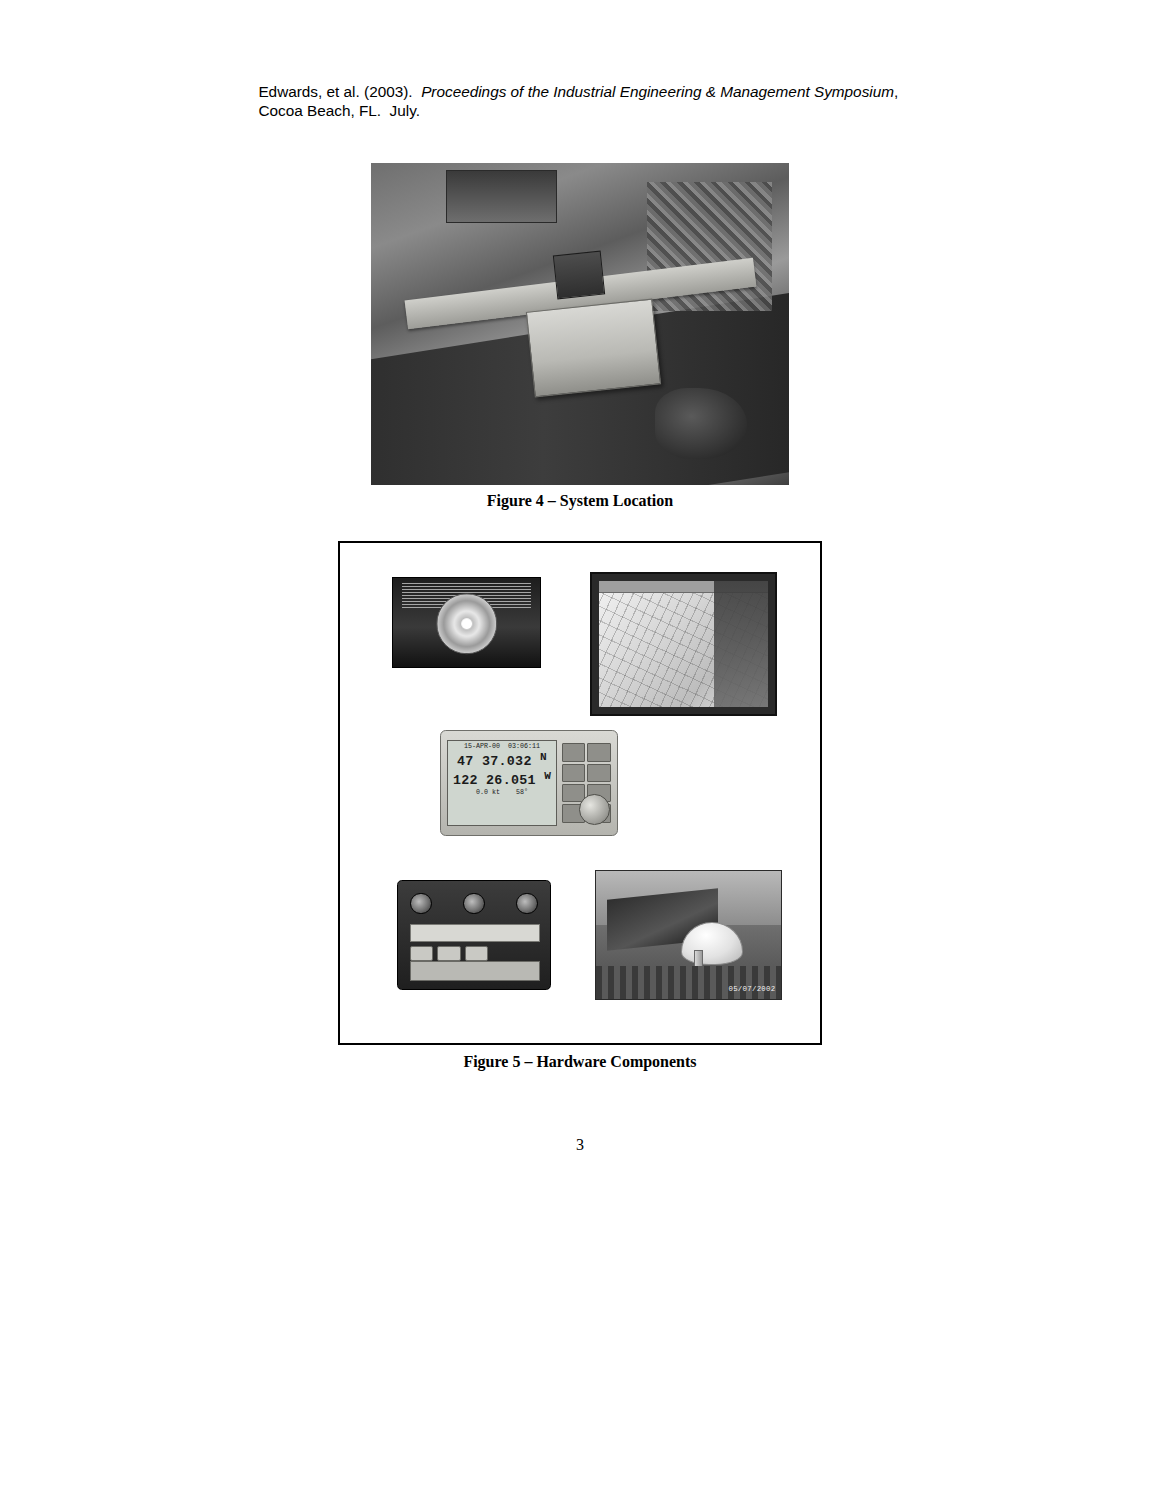Edwards, et al. (2003). Proceedings of the Industrial Engineering & Management Symposium, Cocoa Beach, FL. July.
Figure 4 – System Location
15-APR-00 03:06:11
47 37.032 N
122 26.051 W
0.0 kt 58°
05/07/2002
Figure 5 – Hardware Components
3